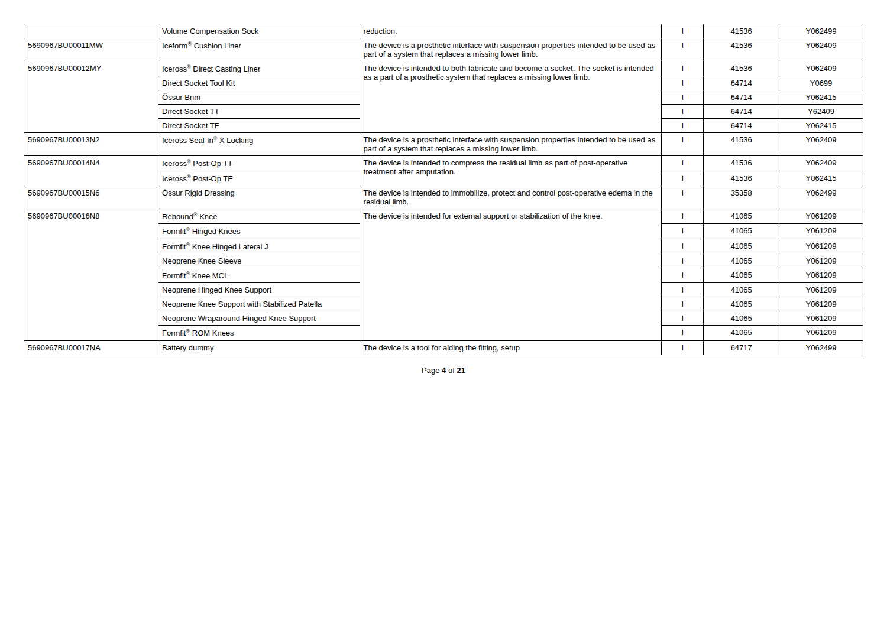| | Volume Compensation Sock | reduction. | I | 41536 | Y062499 |
| 5690967BU00011MW | Iceform ® Cushion Liner | The device is a prosthetic interface with suspension properties intended to be used as part of a system that replaces a missing lower limb. | I | 41536 | Y062409 |
| 5690967BU00012MY | Iceross ® Direct Casting Liner | The device is intended to both fabricate and become a socket. The socket is intended as a part of a prosthetic system that replaces a missing lower limb. | I | 41536 | Y062409 |
| Direct Socket Tool Kit | I | 64714 | Y0699 |
| Össur Brim | I | 64714 | Y062415 |
| Direct Socket TT | I | 64714 | Y62409 |
| Direct Socket TF | I | 64714 | Y062415 |
| 5690967BU00013N2 | Iceross Seal-In ® X Locking | The device is a prosthetic interface with suspension properties intended to be used as part of a system that replaces a missing lower limb. | I | 41536 | Y062409 |
| 5690967BU00014N4 | Iceross ® Post-Op TT | The device is intended to compress the residual limb as part of post-operative treatment after amputation. | I | 41536 | Y062409 |
| Iceross ® Post-Op TF | I | 41536 | Y062415 |
| 5690967BU00015N6 | Össur Rigid Dressing | The device is intended to immobilize, protect and control post-operative edema in the residual limb. | I | 35358 | Y062499 |
| 5690967BU00016N8 | Rebound ® Knee | The device is intended for external support or stabilization of the knee. | I | 41065 | Y061209 |
| Formfit ® Hinged Knees | I | 41065 | Y061209 |
| Formfit ® Knee Hinged Lateral J | I | 41065 | Y061209 |
| Neoprene Knee Sleeve | I | 41065 | Y061209 |
| Formfit ® Knee MCL | I | 41065 | Y061209 |
| Neoprene Hinged Knee Support | I | 41065 | Y061209 |
| Neoprene Knee Support with Stabilized Patella | I | 41065 | Y061209 |
| Neoprene Wraparound Hinged Knee Support | I | 41065 | Y061209 |
| Formfit ® ROM Knees | I | 41065 | Y061209 |
| 5690967BU00017NA | Battery dummy | The device is a tool for aiding the fitting, setup | I | 64717 | Y062499 |
Page 4 of 21